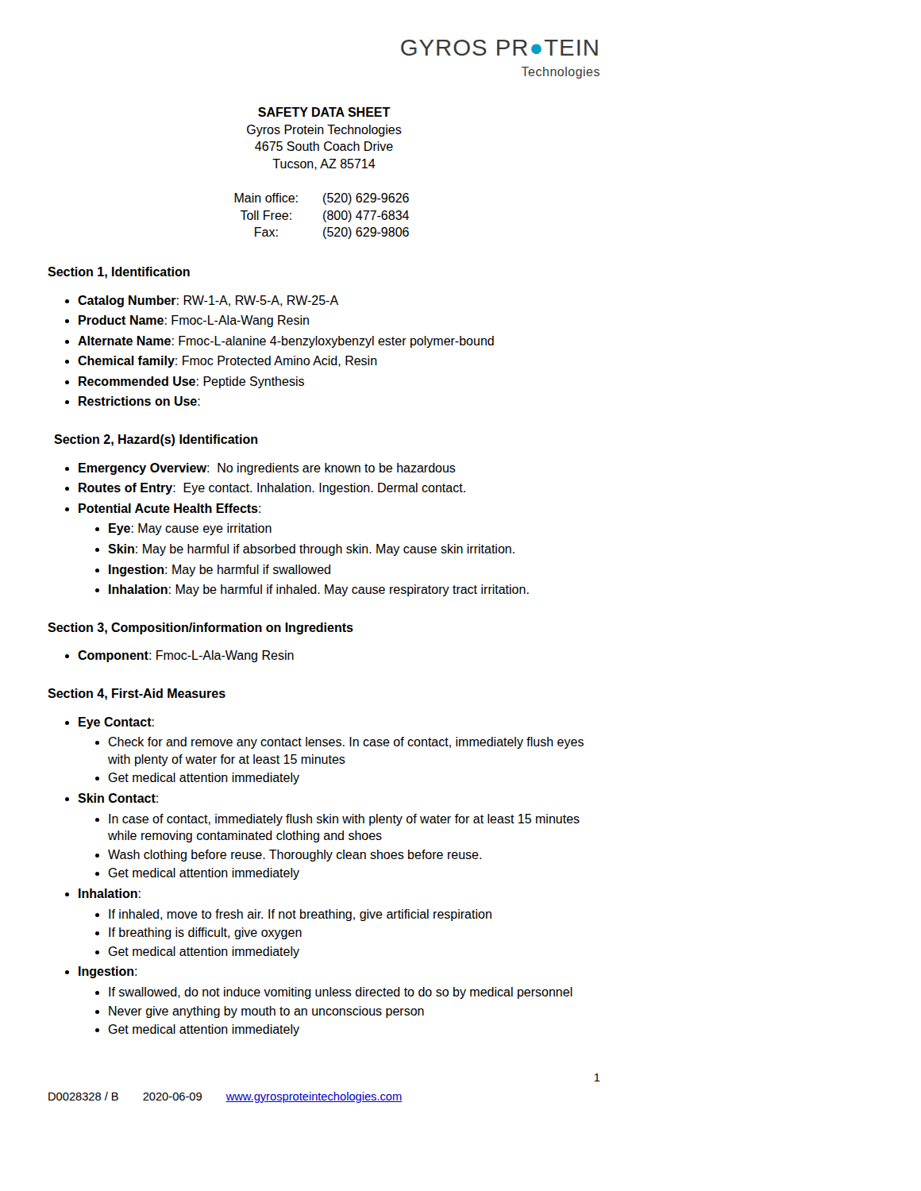GYROS PR●TEIN
Technologies
SAFETY DATA SHEET
Gyros Protein Technologies
4675 South Coach Drive
Tucson, AZ 85714
| Main office: | (520) 629-9626 |
| Toll Free: | (800) 477-6834 |
| Fax: | (520) 629-9806 |
Section 1, Identification
Catalog Number: RW-1-A, RW-5-A, RW-25-A
Product Name: Fmoc-L-Ala-Wang Resin
Alternate Name: Fmoc-L-alanine 4-benzyloxybenzyl ester polymer-bound
Chemical family: Fmoc Protected Amino Acid, Resin
Recommended Use: Peptide Synthesis
Restrictions on Use:
Section 2, Hazard(s) Identification
Emergency Overview: No ingredients are known to be hazardous
Routes of Entry: Eye contact. Inhalation. Ingestion. Dermal contact.
Potential Acute Health Effects:
Eye: May cause eye irritation
Skin: May be harmful if absorbed through skin. May cause skin irritation.
Ingestion: May be harmful if swallowed
Inhalation: May be harmful if inhaled. May cause respiratory tract irritation.
Section 3, Composition/information on Ingredients
Component: Fmoc-L-Ala-Wang Resin
Section 4, First-Aid Measures
Eye Contact:
Check for and remove any contact lenses. In case of contact, immediately flush eyes with plenty of water for at least 15 minutes
Get medical attention immediately
Skin Contact:
In case of contact, immediately flush skin with plenty of water for at least 15 minutes while removing contaminated clothing and shoes
Wash clothing before reuse. Thoroughly clean shoes before reuse.
Get medical attention immediately
Inhalation:
If inhaled, move to fresh air. If not breathing, give artificial respiration
If breathing is difficult, give oxygen
Get medical attention immediately
Ingestion:
If swallowed, do not induce vomiting unless directed to do so by medical personnel
Never give anything by mouth to an unconscious person
Get medical attention immediately
1
D0028328 / B 2020-06-09 www.gyrosproteintechologies.com